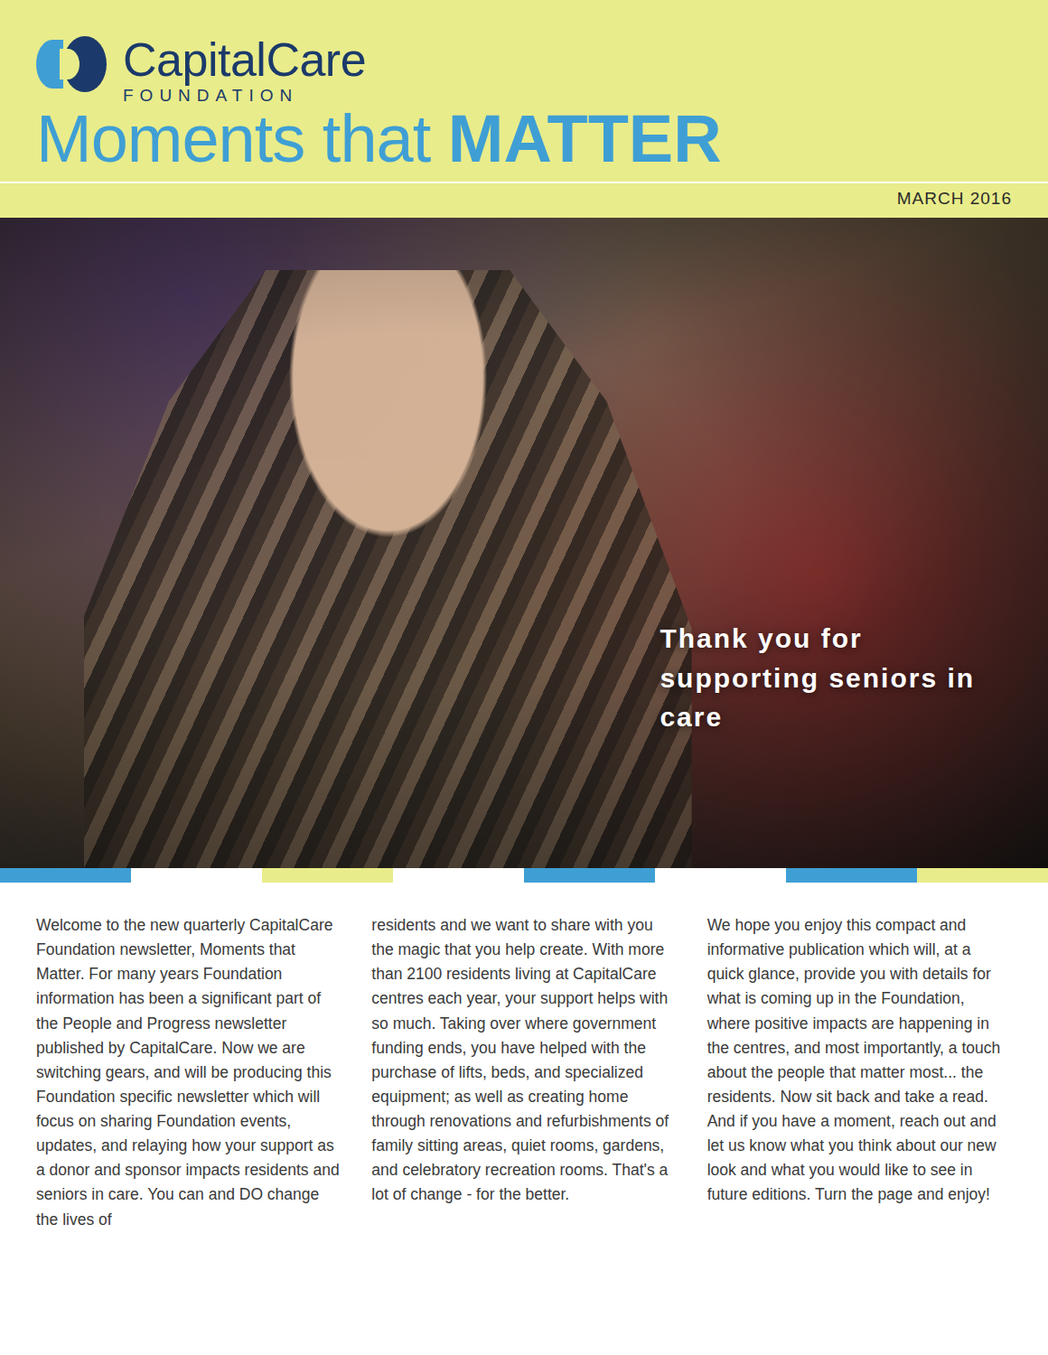Capital Care
FOUNDATION
Moments that MATTER
MARCH 2016
Thank you for supporting seniors in care
Welcome to the new quarterly CapitalCare Foundation newsletter, Moments that Matter. For many years Foundation information has been a significant part of the People and Progress newsletter published by CapitalCare. Now we are switching gears, and will be producing this Foundation specific newsletter which will focus on sharing Foundation events, updates, and relaying how your support as a donor and sponsor impacts residents and seniors in care. You can and DO change the lives of
residents and we want to share with you the magic that you help create. With more than 2100 residents living at CapitalCare centres each year, your support helps with so much. Taking over where government funding ends, you have helped with the purchase of lifts, beds, and specialized equipment; as well as creating home through renovations and refurbishments of family sitting areas, quiet rooms, gardens, and celebratory recreation rooms. That's a lot of change - for the better.
We hope you enjoy this compact and informative publication which will, at a quick glance, provide you with details for what is coming up in the Foundation, where positive impacts are happening in the centres, and most importantly, a touch about the people that matter most... the residents. Now sit back and take a read. And if you have a moment, reach out and let us know what you think about our new look and what you would like to see in future editions. Turn the page and enjoy!